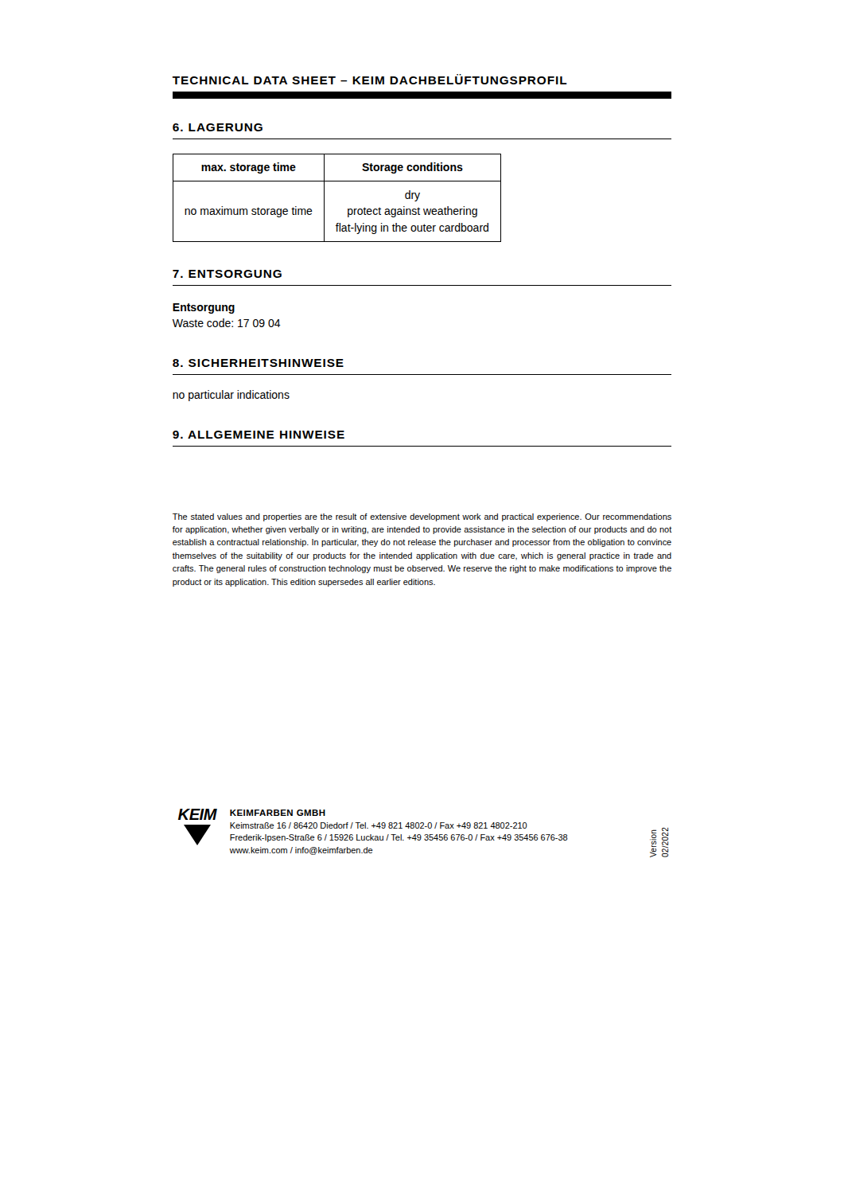Technical Data Sheet – KEIM Dachbelüftungsprofil
6. Lagerung
| max. storage time | Storage conditions |
| --- | --- |
| no maximum storage time | dry protect against weathering flat-lying in the outer cardboard |
7. Entsorgung
Entsorgung
Waste code: 17 09 04
8. Sicherheitshinweise
no particular indications
9. Allgemeine Hinweise
The stated values and properties are the result of extensive development work and practical experience. Our recommendations for application, whether given verbally or in writing, are intended to provide assistance in the selection of our products and do not establish a contractual relationship. In particular, they do not release the purchaser and processor from the obligation to convince themselves of the suitability of our products for the intended application with due care, which is general practice in trade and crafts. The general rules of construction technology must be observed. We reserve the right to make modifications to improve the product or its application. This edition supersedes all earlier editions.
KEIM
KEIMFARBEN GMBH
Keimstraße 16 / 86420 Diedorf / Tel. +49 821 4802-0 / Fax +49 821 4802-210
Frederik-Ipsen-Straße 6 / 15926 Luckau / Tel. +49 35456 676-0 / Fax +49 35456 676-38
www.keim.com / info@keimfarben.de
Version
02/2022